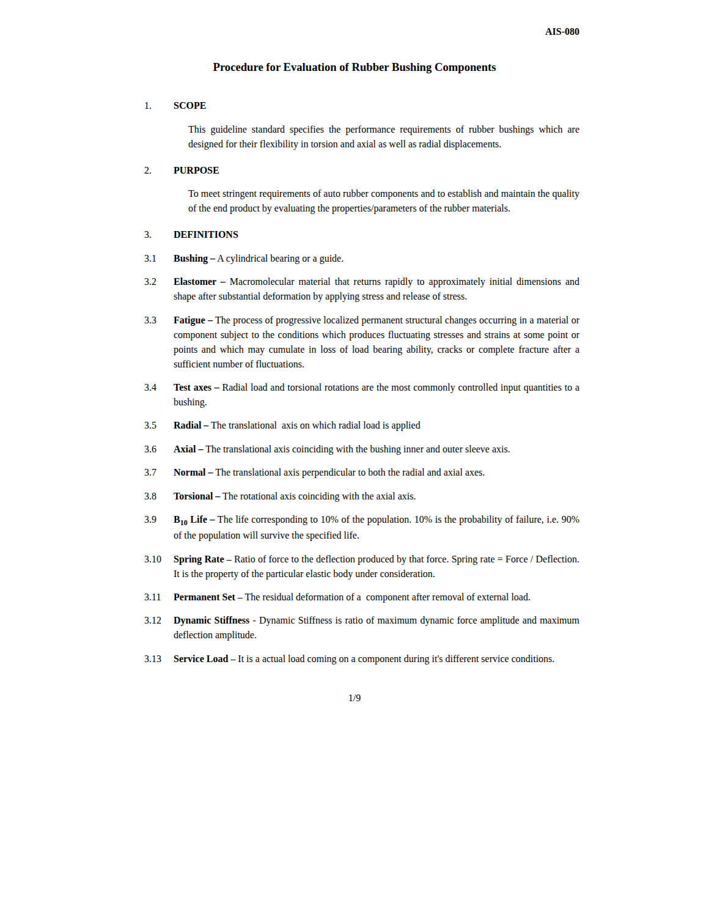AIS-080
Procedure for Evaluation of Rubber Bushing Components
1.
SCOPE
This guideline standard specifies the performance requirements of rubber bushings which are designed for their flexibility in torsion and axial as well as radial displacements.
2.
PURPOSE
To meet stringent requirements of auto rubber components and to establish and maintain the quality of the end product by evaluating the properties/parameters of the rubber materials.
3.
DEFINITIONS
3.1
Bushing – A cylindrical bearing or a guide.
3.2
Elastomer – Macromolecular material that returns rapidly to approximately initial dimensions and shape after substantial deformation by applying stress and release of stress.
3.3
Fatigue – The process of progressive localized permanent structural changes occurring in a material or component subject to the conditions which produces fluctuating stresses and strains at some point or points and which may cumulate in loss of load bearing ability, cracks or complete fracture after a sufficient number of fluctuations.
3.4
Test axes – Radial load and torsional rotations are the most commonly controlled input quantities to a bushing.
3.5
Radial – The translational axis on which radial load is applied
3.6
Axial – The translational axis coinciding with the bushing inner and outer sleeve axis.
3.7
Normal – The translational axis perpendicular to both the radial and axial axes.
3.8
Torsional – The rotational axis coinciding with the axial axis.
3.9
B10 Life – The life corresponding to 10% of the population. 10% is the probability of failure, i.e. 90% of the population will survive the specified life.
3.10
Spring Rate – Ratio of force to the deflection produced by that force. Spring rate = Force / Deflection. It is the property of the particular elastic body under consideration.
3.11
Permanent Set – The residual deformation of a component after removal of external load.
3.12
Dynamic Stiffness - Dynamic Stiffness is ratio of maximum dynamic force amplitude and maximum deflection amplitude.
3.13
Service Load – It is a actual load coming on a component during it's different service conditions.
1/9